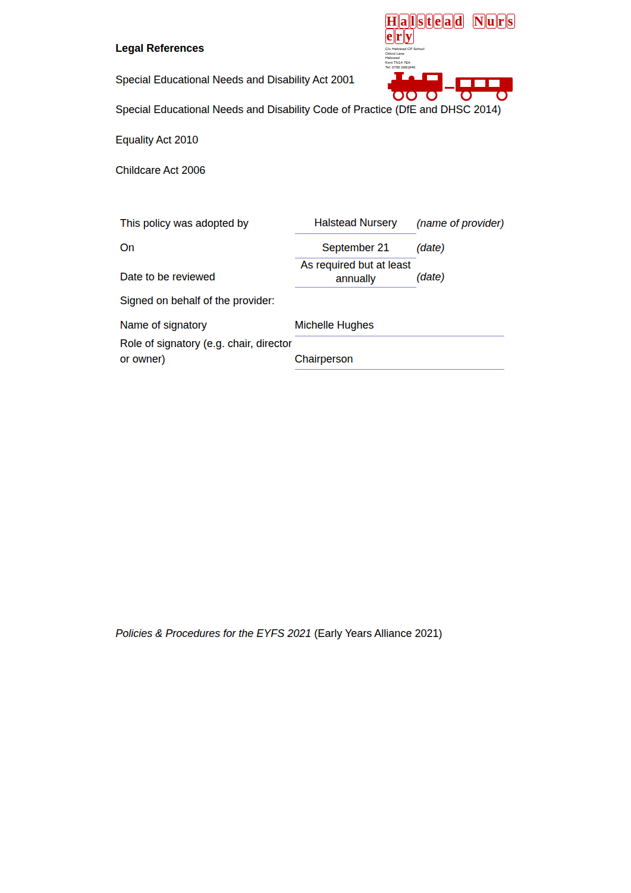Halstead Nursery
C/o Halstead CP School
Otford Lane
Halstead
Kent TN14 7EA
Tel: 0795 0681846
Legal References
Special Educational Needs and Disability Act 2001
Special Educational Needs and Disability Code of Practice (DfE and DHSC 2014)
Equality Act 2010
Childcare Act 2006
| This policy was adopted by | Halstead Nursery | (name of provider) |
| On | September 21 | (date) |
| Date to be reviewed | As required but at least annually | (date) |
| Signed on behalf of the provider: | | |
| Name of signatory | Michelle Hughes |
| Role of signatory (e.g. chair, director or owner) | Chairperson |
Policies & Procedures for the EYFS 2021 (Early Years Alliance 2021)